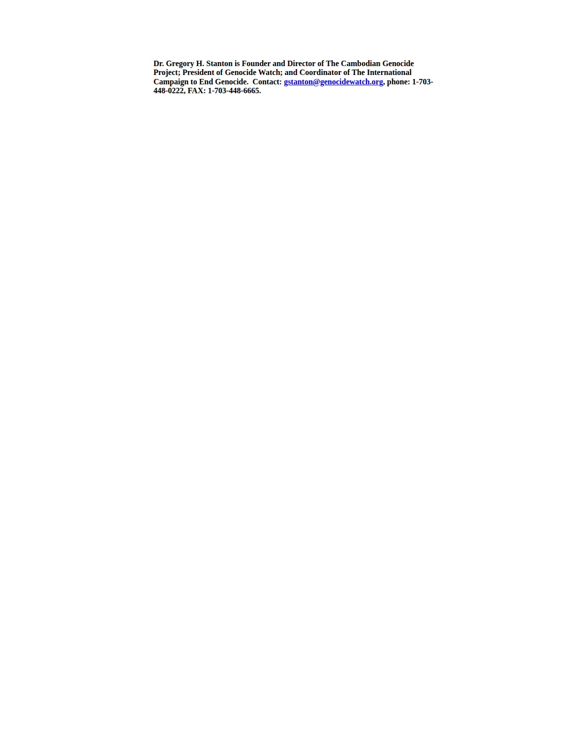Dr. Gregory H. Stanton is Founder and Director of The Cambodian Genocide Project; President of Genocide Watch; and Coordinator of The International Campaign to End Genocide. Contact: gstanton@genocidewatch.org, phone: 1-703-448-0222, FAX: 1-703-448-6665.